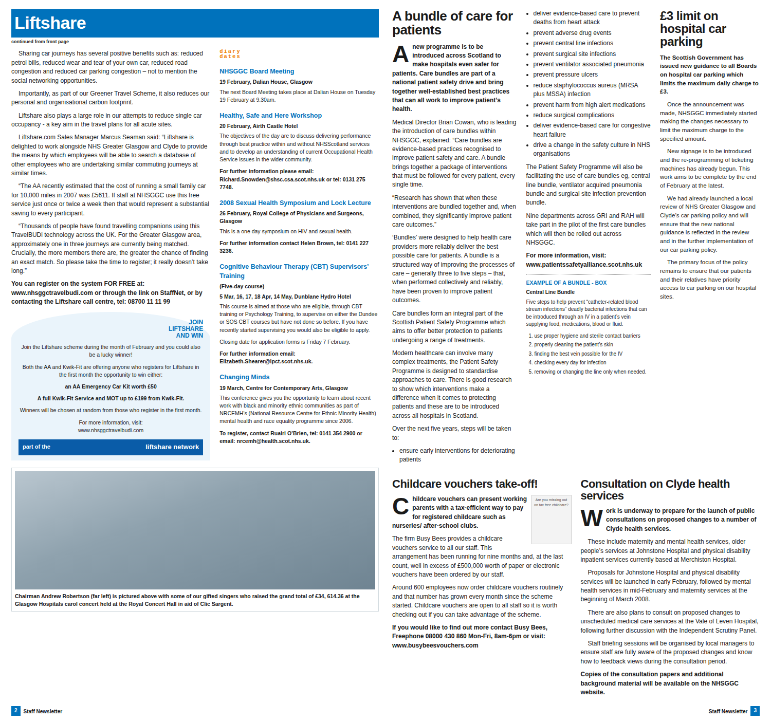Liftshare
continued from front page
Sharing car journeys has several positive benefits such as: reduced petrol bills, reduced wear and tear of your own car, reduced road congestion and reduced car parking congestion – not to mention the social networking opportunities.
Importantly, as part of our Greener Travel Scheme, it also reduces our personal and organisational carbon footprint.
Liftshare also plays a large role in our attempts to reduce single car occupancy - a key aim in the travel plans for all acute sites.
Liftshare.com Sales Manager Marcus Seaman said: “Liftshare is delighted to work alongside NHS Greater Glasgow and Clyde to provide the means by which employees will be able to search a database of other employees who are undertaking similar commuting journeys at similar times.
“The AA recently estimated that the cost of running a small family car for 10,000 miles in 2007 was £5611. If staff at NHSGGC use this free service just once or twice a week then that would represent a substantial saving to every participant.
“Thousands of people have found travelling companions using this TravelBUDi technology across the UK. For the Greater Glasgow area, approximately one in three journeys are currently being matched. Crucially, the more members there are, the greater the chance of finding an exact match. So please take the time to register; it really doesn’t take long.”
You can register on the system FOR FREE at: www.nhsggctravelbudi.com or through the link on StaffNet, or by contacting the Liftshare call centre, tel: 08700 11 11 99
JOIN
LIFTSHARE
AND WIN
Join the Liftshare scheme during the month of February and you could also be a lucky winner!
Both the AA and Kwik-Fit are offering anyone who registers for Liftshare in the first month the opportunity to win either:
an AA Emergency Car Kit worth £50
A full Kwik-Fit Service and MOT up to £199 from Kwik-Fit.
Winners will be chosen at random from those who register in the first month.
For more information, visit:
www.nhsggctravelbudi.com
part of the liftshare network
diary
dates
NHSGGC Board Meeting
19 February, Dalian House, Glasgow
The next Board Meeting takes place at Dalian House on Tuesday 19 February at 9.30am.
Healthy, Safe and Here Workshop
20 February, Airth Castle Hotel
The objectives of the day are to discuss delivering performance through best practice within and without NHSScotland services and to develop an understanding of current Occupational Health Service issues in the wider community.
For further information please email: Richard.Snowden@shsc.csa.scot.nhs.uk or tel: 0131 275 7748.
2008 Sexual Health Symposium and Lock Lecture
26 February, Royal College of Physicians and Surgeons, Glasgow
This is a one day symposium on HIV and sexual health.
For further information contact Helen Brown, tel: 0141 227 3236.
Cognitive Behaviour Therapy (CBT) Supervisors’ Training
(Five-day course)
5 Mar, 16, 17, 18 Apr, 14 May, Dunblane Hydro Hotel
This course is aimed at those who are eligible, through CBT training or Psychology Training, to supervise on either the Dundee or SOS CBT courses but have not done so before. If you have recently started supervising you would also be eligible to apply.
Closing date for application forms is Friday 7 February.
For further information email: Elizabeth.Shearer@lpct.scot.nhs.uk.
Changing Minds
19 March, Centre for Contemporary Arts, Glasgow
This conference gives you the opportunity to learn about recent work with black and minority ethnic communities as part of NRCEMH’s (National Resource Centre for Ethnic Minority Health) mental health and race equality programme since 2006.
To register, contact Ruairi O’Brien, tel: 0141 354 2900 or email: nrcemh@health.scot.nhs.uk.
Chairman Andrew Robertson (far left) is pictured above with some of our gifted singers who raised the grand total of £34, 614.36 at the Glasgow Hospitals carol concert held at the Royal Concert Hall in aid of Clic Sargent.
2 Staff Newsletter
A bundle of care for patients
A new programme is to be introduced across Scotland to make hospitals even safer for patients. Care bundles are part of a national patient safety drive and bring together well-established best practices that can all work to improve patient’s health.
Medical Director Brian Cowan, who is leading the introduction of care bundles within NHSGGC, explained: “Care bundles are evidence-based practices recognised to improve patient safety and care. A bundle brings together a package of interventions that must be followed for every patient, every single time.
“Research has shown that when these interventions are bundled together and, when combined, they significantly improve patient care outcomes.”
‘Bundles’ were designed to help health care providers more reliably deliver the best possible care for patients. A bundle is a structured way of improving the processes of care – generally three to five steps – that, when performed collectively and reliably, have been proven to improve patient outcomes.
Care bundles form an integral part of the Scottish Patient Safety Programme which aims to offer better protection to patients undergoing a range of treatments.
Modern healthcare can involve many complex treatments, the Patient Safety Programme is designed to standardise approaches to care. There is good research to show which interventions make a difference when it comes to protecting patients and these are to be introduced across all hospitals in Scotland.
Over the next five years, steps will be taken to:
ensure early interventions for deteriorating patients
deliver evidence-based care to prevent deaths from heart attack
prevent adverse drug events
prevent central line infections
prevent surgical site infections
prevent ventilator associated pneumonia
prevent pressure ulcers
reduce staphylococcus aureus (MRSA plus MSSA) infection
prevent harm from high alert medications
reduce surgical complications
deliver evidence-based care for congestive heart failure
drive a change in the safety culture in NHS organisations
The Patient Safety Programme will also be facilitating the use of care bundles eg, central line bundle, ventilator acquired pneumonia bundle and surgical site infection prevention bundle.
Nine departments across GRI and RAH will take part in the pilot of the first care bundles which will then be rolled out across NHSGGC.
For more information, visit:
www.patientssafetyalliance.scot.nhs.uk
Example of a bundle - box
Central Line Bundle
Five steps to help prevent “catheter-related blood stream infections” deadly bacterial infections that can be introduced through an IV in a patient’s vein supplying food, medications, blood or fluid.
use proper hygiene and sterile contact barriers
properly cleaning the patient’s skin
finding the best vein possible for the IV
checking every day for infection
removing or changing the line only when needed.
£3 limit on hospital car parking
The Scottish Government has issued new guidance to all Boards on hospital car parking which limits the maximum daily charge to £3.
Once the announcement was made, NHSGGC immediately started making the changes necessary to limit the maximum charge to the specified amount.
New signage is to be introduced and the re-programming of ticketing machines has already begun. This work aims to be complete by the end of February at the latest.
We had already launched a local review of NHS Greater Glasgow and Clyde’s car parking policy and will ensure that the new national guidance is reflected in the review and in the further implementation of our car parking policy.
The primary focus of the policy remains to ensure that our patients and their relatives have priority access to car parking on our hospital sites.
Childcare vouchers take-off!
Are you missing out on tax free childcare?
Childcare vouchers can present working parents with a tax-efficient way to pay for registered childcare such as nurseries/ after-school clubs.
The firm Busy Bees provides a childcare vouchers service to all our staff. This arrangement has been running for nine months and, at the last count, well in excess of £500,000 worth of paper or electronic vouchers have been ordered by our staff.
Around 600 employees now order childcare vouchers routinely and that number has grown every month since the scheme started. Childcare vouchers are open to all staff so it is worth checking out if you can take advantage of the scheme.
If you would like to find out more contact Busy Bees, Freephone 08000 430 860 Mon-Fri, 8am-6pm or visit: www.busybeesvouchers.com
Consultation on Clyde health services
Work is underway to prepare for the launch of public consultations on proposed changes to a number of Clyde health services.
These include maternity and mental health services, older people’s services at Johnstone Hospital and physical disability inpatient services currently based at Merchiston Hospital.
Proposals for Johnstone Hospital and physical disability services will be launched in early February, followed by mental health services in mid-February and maternity services at the beginning of March 2008.
There are also plans to consult on proposed changes to unscheduled medical care services at the Vale of Leven Hospital, following further discussion with the Independent Scrutiny Panel.
Staff briefing sessions will be organised by local managers to ensure staff are fully aware of the proposed changes and know how to feedback views during the consultation period.
Copies of the consultation papers and additional background material will be available on the NHSGGC website.
Staff Newsletter 3